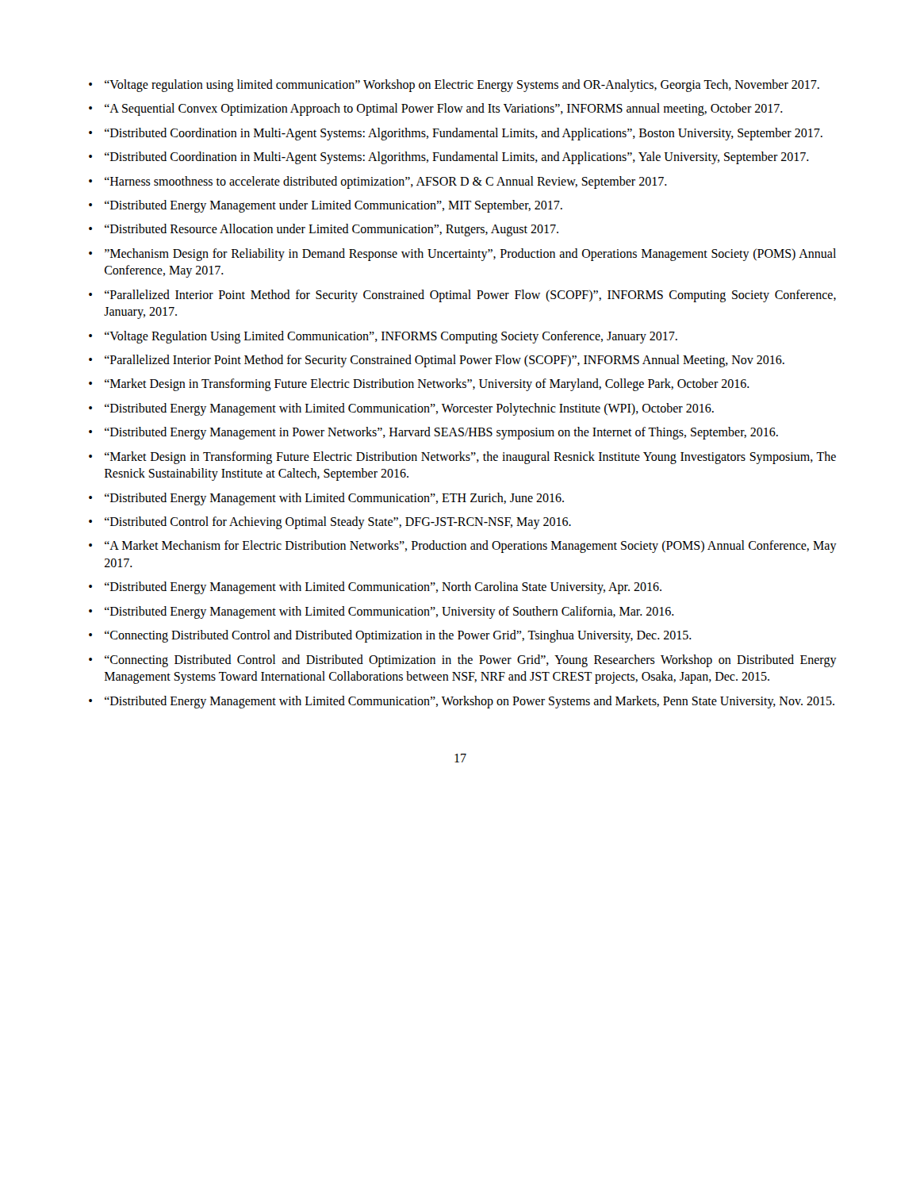“Voltage regulation using limited communication” Workshop on Electric Energy Systems and OR-Analytics, Georgia Tech, November 2017.
“A Sequential Convex Optimization Approach to Optimal Power Flow and Its Variations”, INFORMS annual meeting, October 2017.
“Distributed Coordination in Multi-Agent Systems: Algorithms, Fundamental Limits, and Applications”, Boston University, September 2017.
“Distributed Coordination in Multi-Agent Systems: Algorithms, Fundamental Limits, and Applications”, Yale University, September 2017.
“Harness smoothness to accelerate distributed optimization”, AFSOR D & C Annual Review, September 2017.
“Distributed Energy Management under Limited Communication”, MIT September, 2017.
“Distributed Resource Allocation under Limited Communication”, Rutgers, August 2017.
”Mechanism Design for Reliability in Demand Response with Uncertainty”, Production and Operations Management Society (POMS) Annual Conference, May 2017.
“Parallelized Interior Point Method for Security Constrained Optimal Power Flow (SCOPF)”, INFORMS Computing Society Conference, January, 2017.
“Voltage Regulation Using Limited Communication”, INFORMS Computing Society Conference, January 2017.
“Parallelized Interior Point Method for Security Constrained Optimal Power Flow (SCOPF)”, INFORMS Annual Meeting, Nov 2016.
“Market Design in Transforming Future Electric Distribution Networks”, University of Maryland, College Park, October 2016.
“Distributed Energy Management with Limited Communication”, Worcester Polytechnic Institute (WPI), October 2016.
“Distributed Energy Management in Power Networks”, Harvard SEAS/HBS symposium on the Internet of Things, September, 2016.
“Market Design in Transforming Future Electric Distribution Networks”, the inaugural Resnick Institute Young Investigators Symposium, The Resnick Sustainability Institute at Caltech, September 2016.
“Distributed Energy Management with Limited Communication”, ETH Zurich, June 2016.
“Distributed Control for Achieving Optimal Steady State”, DFG-JST-RCN-NSF, May 2016.
“A Market Mechanism for Electric Distribution Networks”, Production and Operations Management Society (POMS) Annual Conference, May 2017.
“Distributed Energy Management with Limited Communication”, North Carolina State University, Apr. 2016.
“Distributed Energy Management with Limited Communication”, University of Southern California, Mar. 2016.
“Connecting Distributed Control and Distributed Optimization in the Power Grid”, Tsinghua University, Dec. 2015.
“Connecting Distributed Control and Distributed Optimization in the Power Grid”, Young Researchers Workshop on Distributed Energy Management Systems Toward International Collaborations between NSF, NRF and JST CREST projects, Osaka, Japan, Dec. 2015.
“Distributed Energy Management with Limited Communication”, Workshop on Power Systems and Markets, Penn State University, Nov. 2015.
17